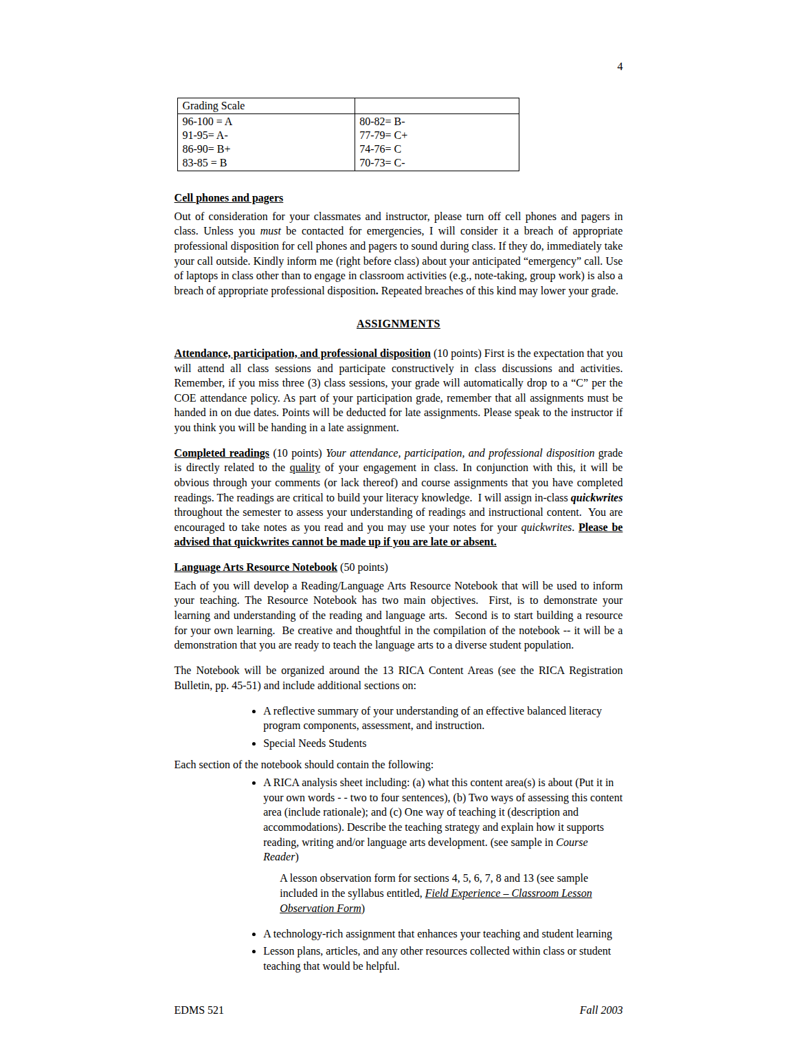4
| Grading Scale | |
| 96-100 = A 91-95= A- 86-90= B+ 83-85 = B | 80-82= B- 77-79= C+ 74-76= C 70-73= C- |
Cell phones and pagers
Out of consideration for your classmates and instructor, please turn off cell phones and pagers in class. Unless you must be contacted for emergencies, I will consider it a breach of appropriate professional disposition for cell phones and pagers to sound during class. If they do, immediately take your call outside. Kindly inform me (right before class) about your anticipated “emergency” call. Use of laptops in class other than to engage in classroom activities (e.g., note-taking, group work) is also a breach of appropriate professional disposition. Repeated breaches of this kind may lower your grade.
ASSIGNMENTS
Attendance, participation, and professional disposition (10 points) First is the expectation that you will attend all class sessions and participate constructively in class discussions and activities. Remember, if you miss three (3) class sessions, your grade will automatically drop to a “C” per the COE attendance policy. As part of your participation grade, remember that all assignments must be handed in on due dates. Points will be deducted for late assignments. Please speak to the instructor if you think you will be handing in a late assignment.
Completed readings (10 points) Your attendance, participation, and professional disposition grade is directly related to the quality of your engagement in class. In conjunction with this, it will be obvious through your comments (or lack thereof) and course assignments that you have completed readings. The readings are critical to build your literacy knowledge. I will assign in-class quickwrites throughout the semester to assess your understanding of readings and instructional content. You are encouraged to take notes as you read and you may use your notes for your quickwrites. Please be advised that quickwrites cannot be made up if you are late or absent.
Language Arts Resource Notebook (50 points)
Each of you will develop a Reading/Language Arts Resource Notebook that will be used to inform your teaching. The Resource Notebook has two main objectives. First, is to demonstrate your learning and understanding of the reading and language arts. Second is to start building a resource for your own learning. Be creative and thoughtful in the compilation of the notebook -- it will be a demonstration that you are ready to teach the language arts to a diverse student population.
The Notebook will be organized around the 13 RICA Content Areas (see the RICA Registration Bulletin, pp. 45-51) and include additional sections on:
A reflective summary of your understanding of an effective balanced literacy program components, assessment, and instruction.
Special Needs Students
Each section of the notebook should contain the following:
A RICA analysis sheet including: (a) what this content area(s) is about (Put it in your own words - - two to four sentences), (b) Two ways of assessing this content area (include rationale); and (c) One way of teaching it (description and accommodations). Describe the teaching strategy and explain how it supports reading, writing and/or language arts development. (see sample in Course Reader)
A lesson observation form for sections 4, 5, 6, 7, 8 and 13 (see sample included in the syllabus entitled, Field Experience – Classroom Lesson Observation Form)
A technology-rich assignment that enhances your teaching and student learning
Lesson plans, articles, and any other resources collected within class or student teaching that would be helpful.
EDMS 521 Fall 2003